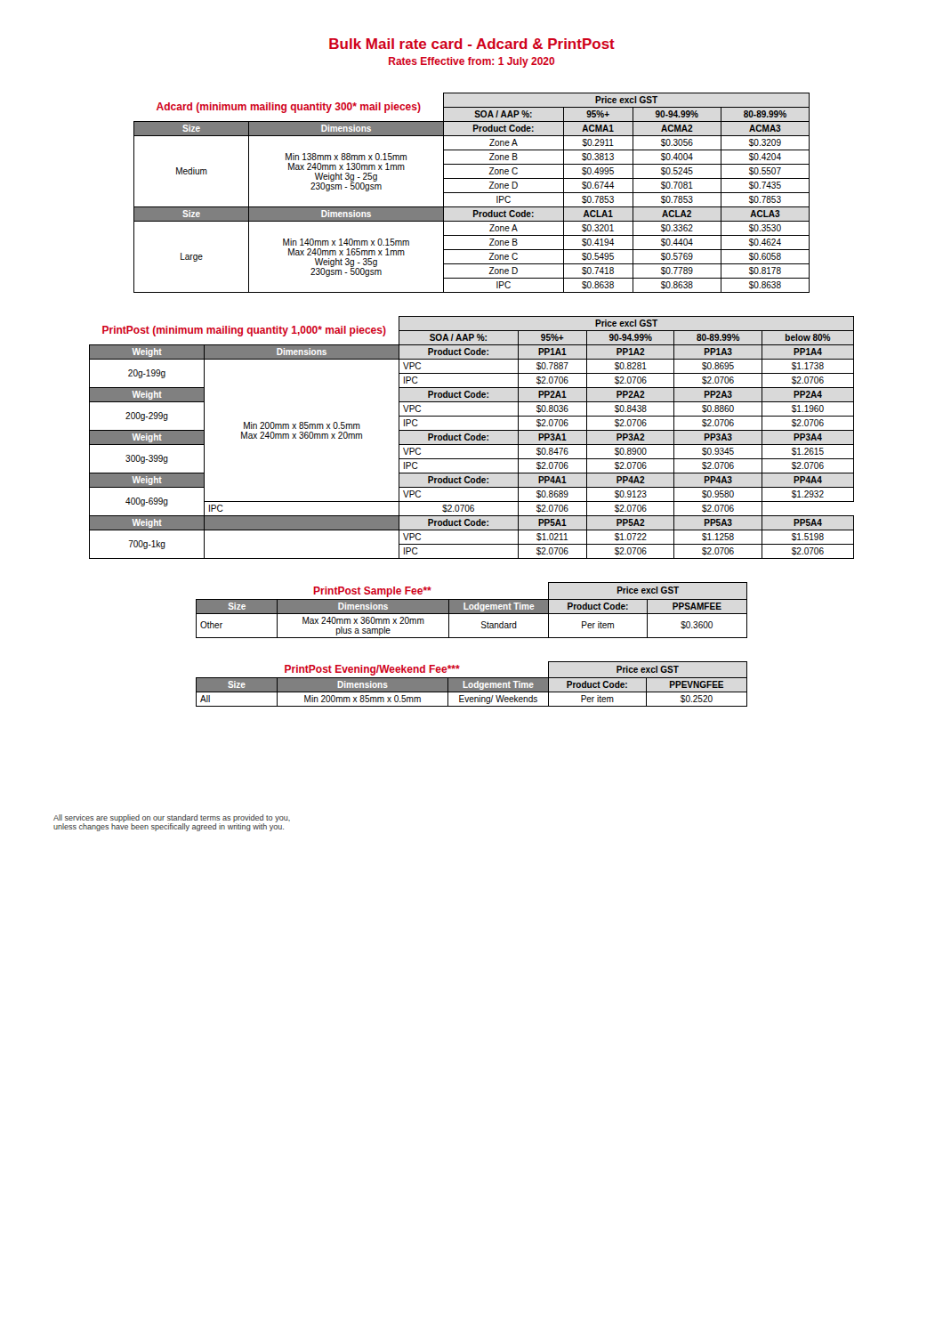Bulk Mail rate card - Adcard & PrintPost
Rates Effective from: 1 July 2020
| Adcard (minimum mailing quantity 300* mail pieces) | Price excl GST |
| SOA / AAP %: | 95%+ | 90-94.99% | 80-89.99% |
| Size | Dimensions | Product Code: | ACMA1 | ACMA2 | ACMA3 |
| Medium | Min 138mm x 88mm x 0.15mm Max 240mm x 130mm x 1mm Weight 3g - 25g 230gsm - 500gsm | Zone A | $0.2911 | $0.3056 | $0.3209 |
| Zone B | $0.3813 | $0.4004 | $0.4204 |
| Zone C | $0.4995 | $0.5245 | $0.5507 |
| Zone D | $0.6744 | $0.7081 | $0.7435 |
| IPC | $0.7853 | $0.7853 | $0.7853 |
| Size | Dimensions | Product Code: | ACLA1 | ACLA2 | ACLA3 |
| Large | Min 140mm x 140mm x 0.15mm Max 240mm x 165mm x 1mm Weight 3g - 35g 230gsm - 500gsm | Zone A | $0.3201 | $0.3362 | $0.3530 |
| Zone B | $0.4194 | $0.4404 | $0.4624 |
| Zone C | $0.5495 | $0.5769 | $0.6058 |
| Zone D | $0.7418 | $0.7789 | $0.8178 |
| IPC | $0.8638 | $0.8638 | $0.8638 |
| PrintPost (minimum mailing quantity 1,000* mail pieces) | Price excl GST |
| SOA / AAP %: | 95%+ | 90-94.99% | 80-89.99% | below 80% |
| Weight | Dimensions | Product Code: | PP1A1 | PP1A2 | PP1A3 | PP1A4 |
| 20g-199g | Min 200mm x 85mm x 0.5mm Max 240mm x 360mm x 20mm | VPC | $0.7887 | $0.8281 | $0.8695 | $1.1738 |
| IPC | $2.0706 | $2.0706 | $2.0706 | $2.0706 |
| Weight | Product Code: | PP2A1 | PP2A2 | PP2A3 | PP2A4 |
| 200g-299g | VPC | $0.8036 | $0.8438 | $0.8860 | $1.1960 |
| IPC | $2.0706 | $2.0706 | $2.0706 | $2.0706 |
| Weight | Product Code: | PP3A1 | PP3A2 | PP3A3 | PP3A4 |
| 300g-399g | VPC | $0.8476 | $0.8900 | $0.9345 | $1.2615 |
| IPC | $2.0706 | $2.0706 | $2.0706 | $2.0706 |
| Weight | Product Code: | PP4A1 | PP4A2 | PP4A3 | PP4A4 |
| 400g-699g | VPC | $0.8689 | $0.9123 | $0.9580 | $1.2932 |
| | IPC | $2.0706 | $2.0706 | $2.0706 | $2.0706 |
| Weight | | Product Code: | PP5A1 | PP5A2 | PP5A3 | PP5A4 |
| 700g-1kg | | VPC | $1.0211 | $1.0722 | $1.1258 | $1.5198 |
| IPC | $2.0706 | $2.0706 | $2.0706 | $2.0706 |
| PrintPost Sample Fee** | Price excl GST |
| Size | Dimensions | Lodgement Time | Product Code: | PPSAMFEE |
| Other | Max 240mm x 360mm x 20mm plus a sample | Standard | Per item | $0.3600 |
| PrintPost Evening/Weekend Fee*** | Price excl GST |
| Size | Dimensions | Lodgement Time | Product Code: | PPEVNGFEE |
| All | Min 200mm x 85mm x 0.5mm | Evening/ Weekends | Per item | $0.2520 |
All services are supplied on our standard terms as provided to you,
unless changes have been specifically agreed in writing with you.